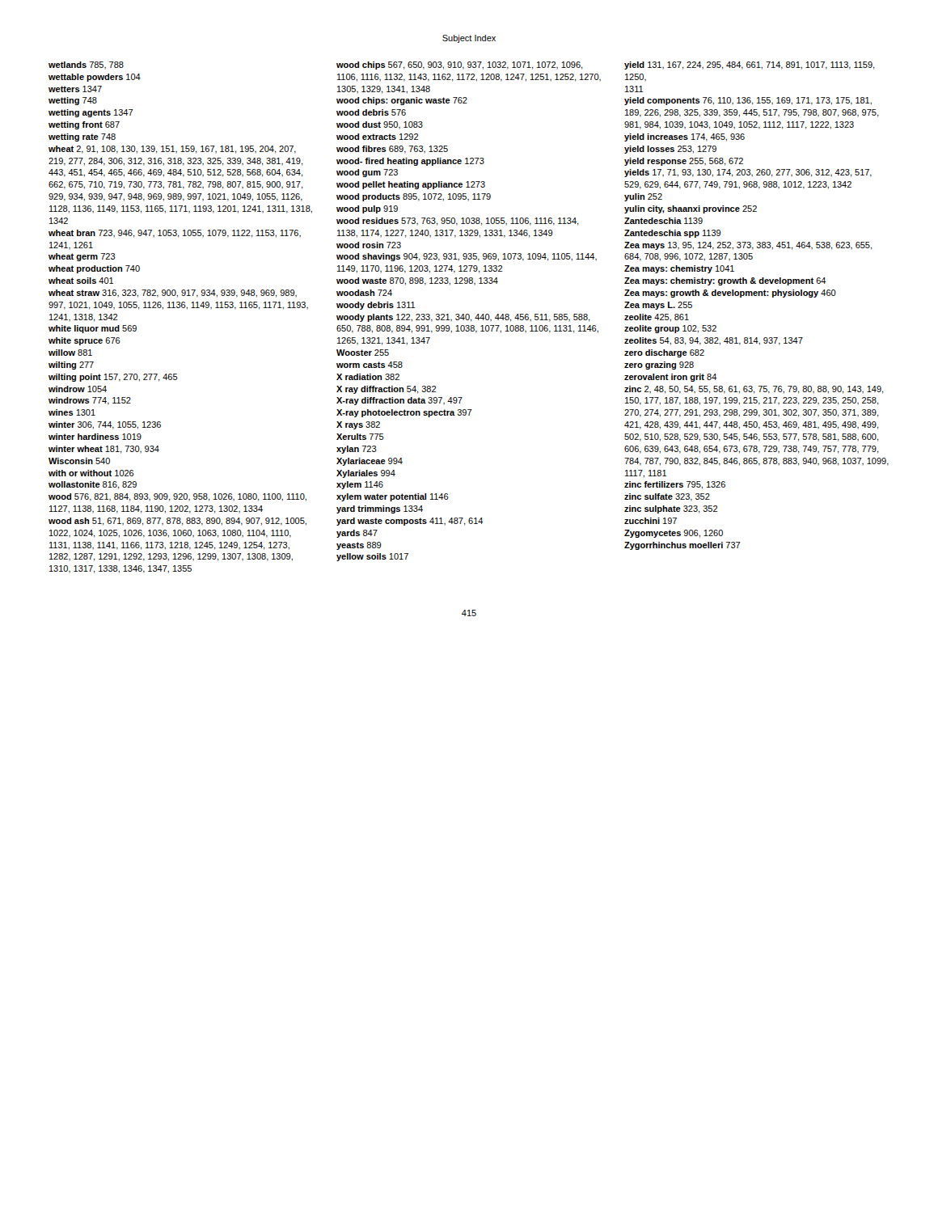Subject Index
wetlands 785, 788
wettable powders 104
wetters 1347
wetting 748
wetting agents 1347
wetting front 687
wetting rate 748
wheat 2, 91, 108, 130, 139, 151, 159, 167, 181, 195, 204, 207, 219, 277, 284, 306, 312, 316, 318, 323, 325, 339, 348, 381, 419, 443, 451, 454, 465, 466, 469, 484, 510, 512, 528, 568, 604, 634, 662, 675, 710, 719, 730, 773, 781, 782, 798, 807, 815, 900, 917, 929, 934, 939, 947, 948, 969, 989, 997, 1021, 1049, 1055, 1126, 1128, 1136, 1149, 1153, 1165, 1171, 1193, 1201, 1241, 1311, 1318, 1342
wheat bran 723, 946, 947, 1053, 1055, 1079, 1122, 1153, 1176, 1241, 1261
wheat germ 723
wheat production 740
wheat soils 401
wheat straw 316, 323, 782, 900, 917, 934, 939, 948, 969, 989, 997, 1021, 1049, 1055, 1126, 1136, 1149, 1153, 1165, 1171, 1193, 1241, 1318, 1342
white liquor mud 569
white spruce 676
willow 881
wilting 277
wilting point 157, 270, 277, 465
windrow 1054
windrows 774, 1152
wines 1301
winter 306, 744, 1055, 1236
winter hardiness 1019
winter wheat 181, 730, 934
Wisconsin 540
with or without 1026
wollastonite 816, 829
wood 576, 821, 884, 893, 909, 920, 958, 1026, 1080, 1100, 1110, 1127, 1138, 1168, 1184, 1190, 1202, 1273, 1302, 1334
wood ash 51, 671, 869, 877, 878, 883, 890, 894, 907, 912, 1005, 1022, 1024, 1025, 1026, 1036, 1060, 1063, 1080, 1104, 1110, 1131, 1138, 1141, 1166, 1173, 1218, 1245, 1249, 1254, 1273, 1282, 1287, 1291, 1292, 1293, 1296, 1299, 1307, 1308, 1309, 1310, 1317, 1338, 1346, 1347, 1355
wood chips 567, 650, 903, 910, 937, 1032, 1071, 1072, 1096, 1106, 1116, 1132, 1143, 1162, 1172, 1208, 1247, 1251, 1252, 1270, 1305, 1329, 1341, 1348
wood chips: organic waste 762
wood debris 576
wood dust 950, 1083
wood extracts 1292
wood fibres 689, 763, 1325
wood- fired heating appliance 1273
wood gum 723
wood pellet heating appliance 1273
wood products 895, 1072, 1095, 1179
wood pulp 919
wood residues 573, 763, 950, 1038, 1055, 1106, 1116, 1134, 1138, 1174, 1227, 1240, 1317, 1329, 1331, 1346, 1349
wood rosin 723
wood shavings 904, 923, 931, 935, 969, 1073, 1094, 1105, 1144, 1149, 1170, 1196, 1203, 1274, 1279, 1332
wood waste 870, 898, 1233, 1298, 1334
woodash 724
woody debris 1311
woody plants 122, 233, 321, 340, 440, 448, 456, 511, 585, 588, 650, 788, 808, 894, 991, 999, 1038, 1077, 1088, 1106, 1131, 1146, 1265, 1321, 1341, 1347
Wooster 255
worm casts 458
X radiation 382
X ray diffraction 54, 382
X-ray diffraction data 397, 497
X-ray photoelectron spectra 397
X rays 382
Xerults 775
xylan 723
Xylariaceae 994
Xylariales 994
xylem 1146
xylem water potential 1146
yard trimmings 1334
yard waste composts 411, 487, 614
yards 847
yeasts 889
yellow soils 1017
yield 131, 167, 224, 295, 484, 661, 714, 891, 1017, 1113, 1159, 1250,
1311
yield components 76, 110, 136, 155, 169, 171, 173, 175, 181, 189, 226, 298, 325, 339, 359, 445, 517, 795, 798, 807, 968, 975, 981, 984, 1039, 1043, 1049, 1052, 1112, 1117, 1222, 1323
yield increases 174, 465, 936
yield losses 253, 1279
yield response 255, 568, 672
yields 17, 71, 93, 130, 174, 203, 260, 277, 306, 312, 423, 517, 529, 629, 644, 677, 749, 791, 968, 988, 1012, 1223, 1342
yulin 252
yulin city, shaanxi province 252
Zantedeschia 1139
Zantedeschia spp 1139
Zea mays 13, 95, 124, 252, 373, 383, 451, 464, 538, 623, 655, 684, 708, 996, 1072, 1287, 1305
Zea mays: chemistry 1041
Zea mays: chemistry: growth & development 64
Zea mays: growth & development: physiology 460
Zea mays L. 255
zeolite 425, 861
zeolite group 102, 532
zeolites 54, 83, 94, 382, 481, 814, 937, 1347
zero discharge 682
zero grazing 928
zerovalent iron grit 84
zinc 2, 48, 50, 54, 55, 58, 61, 63, 75, 76, 79, 80, 88, 90, 143, 149, 150, 177, 187, 188, 197, 199, 215, 217, 223, 229, 235, 250, 258, 270, 274, 277, 291, 293, 298, 299, 301, 302, 307, 350, 371, 389, 421, 428, 439, 441, 447, 448, 450, 453, 469, 481, 495, 498, 499, 502, 510, 528, 529, 530, 545, 546, 553, 577, 578, 581, 588, 600, 606, 639, 643, 648, 654, 673, 678, 729, 738, 749, 757, 778, 779, 784, 787, 790, 832, 845, 846, 865, 878, 883, 940, 968, 1037, 1099, 1117, 1181
zinc fertilizers 795, 1326
zinc sulfate 323, 352
zinc sulphate 323, 352
zucchini 197
Zygomycetes 906, 1260
Zygorrhinchus moelleri 737
415